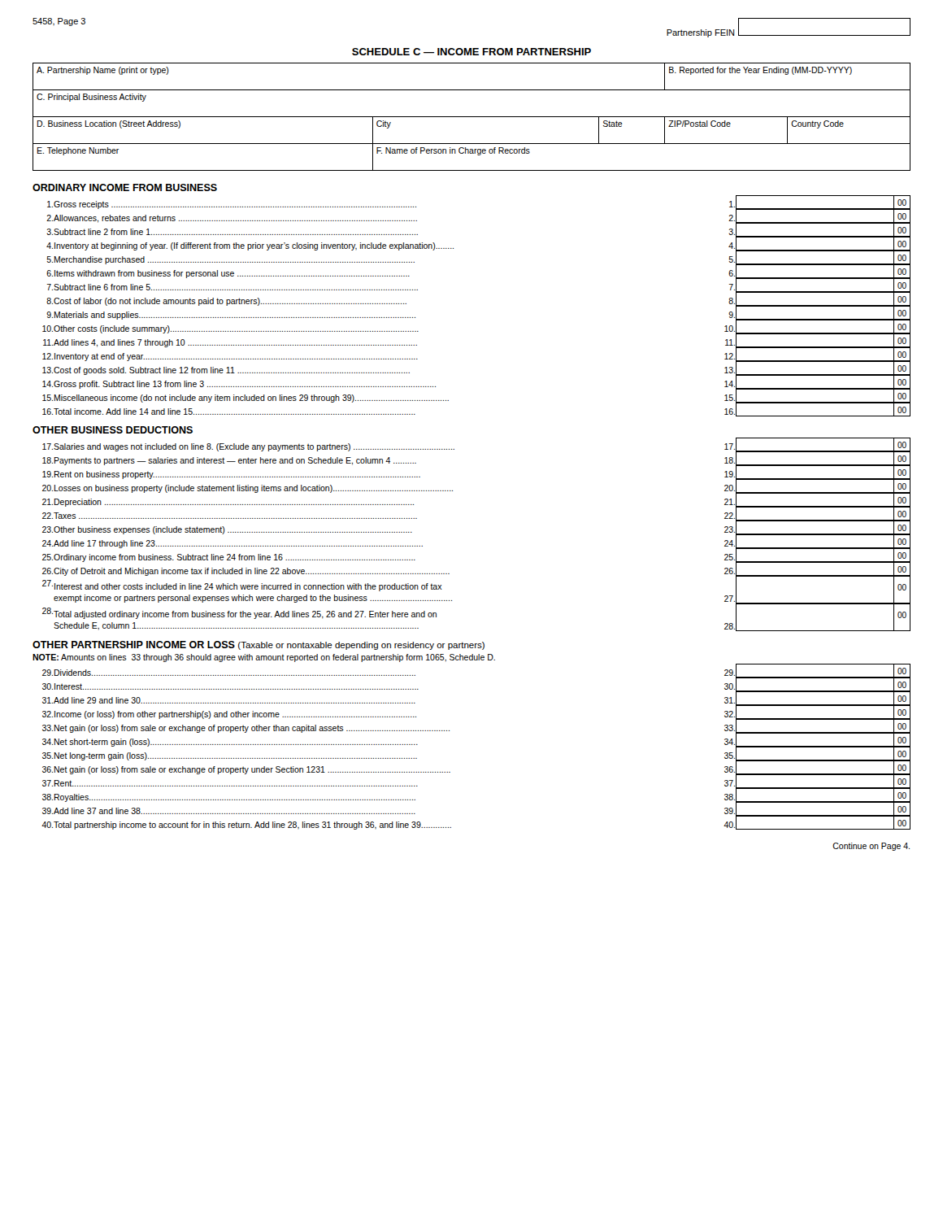5458, Page 3
Partnership FEIN
SCHEDULE C — INCOME FROM PARTNERSHIP
| A. Partnership Name (print or type) | B. Reported for the Year Ending (MM-DD-YYYY) |
| C. Principal Business Activity |
| D. Business Location (Street Address) | City | State | ZIP/Postal Code | Country Code |
| E. Telephone Number | F. Name of Person in Charge of Records |
ORDINARY INCOME FROM BUSINESS
| 1. | Gross receipts ................................................................................................................................. | 1. | 00 |
| 2. | Allowances, rebates and returns ..................................................................................................... | 2. | 00 |
| 3. | Subtract line 2 from line 1 ................................................................................................................. | 3. | 00 |
| 4. | Inventory at beginning of year. (If different from the prior year’s closing inventory, include explanation) ........ | 4. | 00 |
| 5. | Merchandise purchased ................................................................................................................. | 5. | 00 |
| 6. | Items withdrawn from business for personal use ......................................................................... | 6. | 00 |
| 7. | Subtract line 6 from line 5 ................................................................................................................. | 7. | 00 |
| 8. | Cost of labor (do not include amounts paid to partners) .............................................................. | 8. | 00 |
| 9. | Materials and supplies ..................................................................................................................... | 9. | 00 |
| 10. | Other costs (include summary) ......................................................................................................... | 10. | 00 |
| 11. | Add lines 4, and lines 7 through 10 ................................................................................................. | 11. | 00 |
| 12. | Inventory at end of year .................................................................................................................... | 12. | 00 |
| 13. | Cost of goods sold. Subtract line 12 from line 11 ......................................................................... | 13. | 00 |
| 14. | Gross profit. Subtract line 13 from line 3 ................................................................................................. | 14. | 00 |
| 15. | Miscellaneous income (do not include any item included on lines 29 through 39) ........................................ | 15. | 00 |
| 16. | Total income. Add line 14 and line 15 .............................................................................................. | 16. | 00 |
OTHER BUSINESS DEDUCTIONS
| 17. | Salaries and wages not included on line 8. (Exclude any payments to partners) ........................................... | 17. | 00 |
| 18. | Payments to partners — salaries and interest — enter here and on Schedule E, column 4 .......... | 18. | 00 |
| 19. | Rent on business property ................................................................................................................. | 19. | 00 |
| 20. | Losses on business property (include statement listing items and location) ................................................... | 20. | 00 |
| 21. | Depreciation ................................................................................................................................... | 21. | 00 |
| 22. | Taxes ............................................................................................................................................... | 22. | 00 |
| 23. | Other business expenses (include statement) .............................................................................. | 23. | 00 |
| 24. | Add line 17 through line 23 ................................................................................................................. | 24. | 00 |
| 25. | Ordinary income from business. Subtract line 24 from line 16 ....................................................... | 25. | 00 |
| 26. | City of Detroit and Michigan income tax if included in line 22 above ............................................................. | 26. | 00 |
| 27. | Interest and other costs included in line 24 which were incurred in connection with the production of tax exempt income or partners personal expenses which were charged to the business ................................... | 27. | 00 |
| 28. | Total adjusted ordinary income from business for the year. Add lines 25, 26 and 27. Enter here and on Schedule E, column 1 ....................................................................................................................... | 28. | 00 |
OTHER PARTNERSHIP INCOME OR LOSS (Taxable or nontaxable depending on residency or partners)
NOTE: Amounts on lines 33 through 36 should agree with amount reported on federal partnership form 1065, Schedule D.
| 29. | Dividends ......................................................................................................................................... | 29. | 00 |
| 30. | Interest .............................................................................................................................................. | 30. | 00 |
| 31. | Add line 29 and line 30 .................................................................................................................... | 31. | 00 |
| 32. | Income (or loss) from other partnership(s) and other income ......................................................... | 32. | 00 |
| 33. | Net gain (or loss) from sale or exchange of property other than capital assets ............................................ | 33. | 00 |
| 34. | Net short-term gain (loss) ................................................................................................................. | 34. | 00 |
| 35. | Net long-term gain (loss) .................................................................................................................. | 35. | 00 |
| 36. | Net gain (or loss) from sale or exchange of property under Section 1231 .................................................... | 36. | 00 |
| 37. | Rent .................................................................................................................................................. | 37. | 00 |
| 38. | Royalties .......................................................................................................................................... | 38. | 00 |
| 39. | Add line 37 and line 38 .................................................................................................................... | 39. | 00 |
| 40. | Total partnership income to account for in this return. Add line 28, lines 31 through 36, and line 39 ............. | 40. | 00 |
Continue on Page 4.